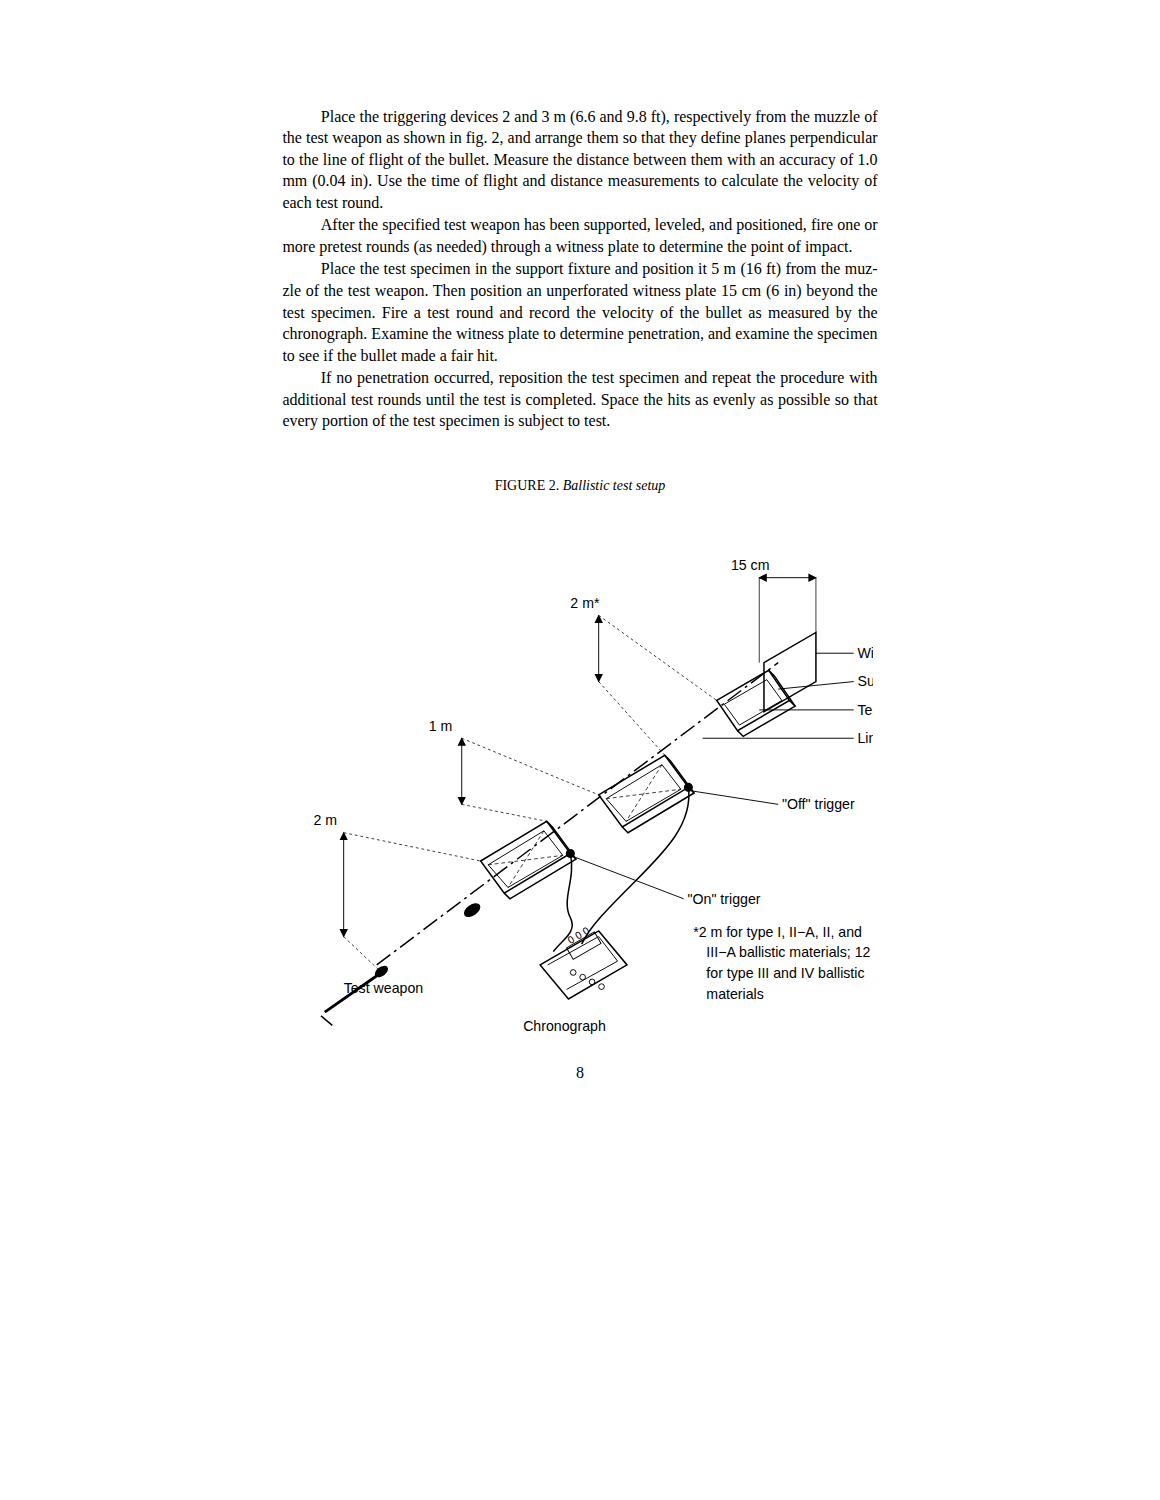Place the triggering devices 2 and 3 m (6.6 and 9.8 ft), respectively from the muzzle of the test weapon as shown in fig. 2, and arrange them so that they define planes perpendicular to the line of flight of the bullet. Measure the distance between them with an accuracy of 1.0 mm (0.04 in). Use the time of flight and distance measurements to calculate the velocity of each test round.
After the specified test weapon has been supported, leveled, and positioned, fire one or more pretest rounds (as needed) through a witness plate to determine the point of impact.
Place the test specimen in the support fixture and position it 5 m (16 ft) from the muzzle of the test weapon. Then position an unperforated witness plate 15 cm (6 in) beyond the test specimen. Fire a test round and record the velocity of the bullet as measured by the chronograph. Examine the witness plate to determine penetration, and examine the specimen to see if the bullet made a fair hit.
If no penetration occurred, reposition the test specimen and repeat the procedure with additional test rounds until the test is completed. Space the hits as evenly as possible so that every portion of the test specimen is subject to test.
FIGURE 2. Ballistic test setup
0 0 0 15 cm 2 m* 1 m 2 m Witness plate Support · Test specimen Line of flight "Off" trigger "On" trigger Test weapon Chronograph *2 m for type I, II−A, II, and III−A ballistic materials; 12 m for type III and IV ballistic materials
8